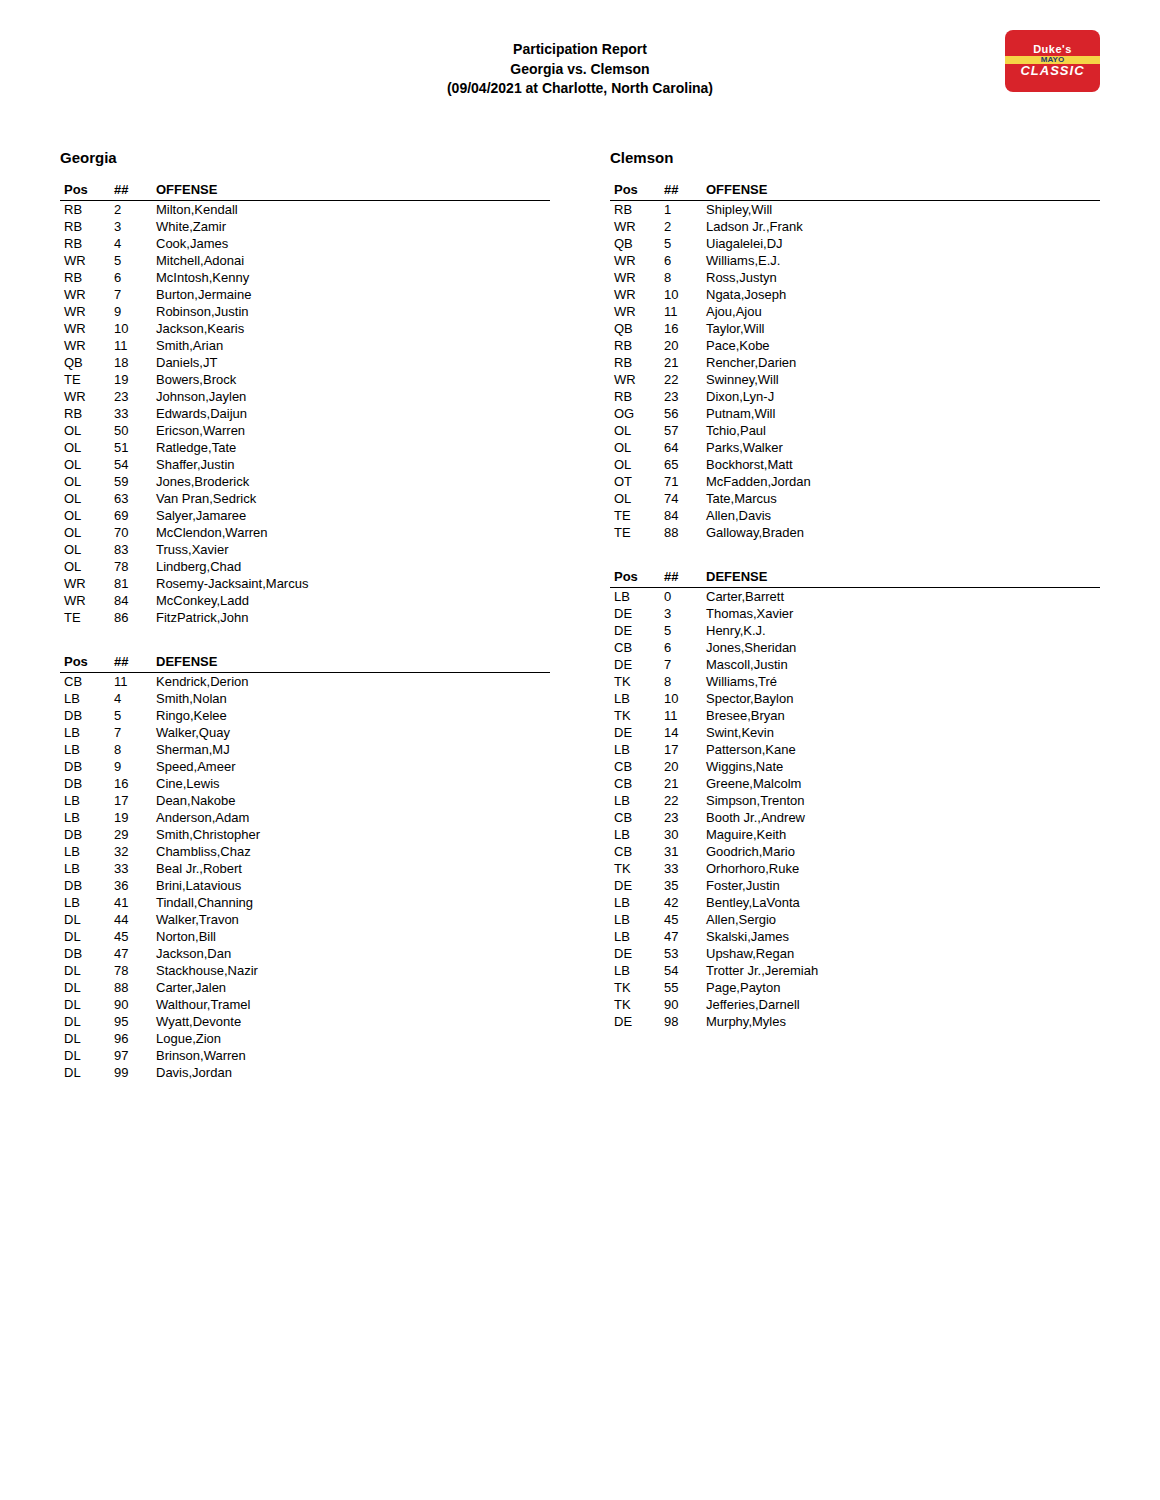Participation Report
Georgia vs. Clemson
(09/04/2021 at Charlotte, North Carolina)
Duke's MAYO CLASSIC
Georgia
| Pos | ## | OFFENSE |
| --- | --- | --- |
| RB | 2 | Milton,Kendall |
| RB | 3 | White,Zamir |
| RB | 4 | Cook,James |
| WR | 5 | Mitchell,Adonai |
| RB | 6 | McIntosh,Kenny |
| WR | 7 | Burton,Jermaine |
| WR | 9 | Robinson,Justin |
| WR | 10 | Jackson,Kearis |
| WR | 11 | Smith,Arian |
| QB | 18 | Daniels,JT |
| TE | 19 | Bowers,Brock |
| WR | 23 | Johnson,Jaylen |
| RB | 33 | Edwards,Daijun |
| OL | 50 | Ericson,Warren |
| OL | 51 | Ratledge,Tate |
| OL | 54 | Shaffer,Justin |
| OL | 59 | Jones,Broderick |
| OL | 63 | Van Pran,Sedrick |
| OL | 69 | Salyer,Jamaree |
| OL | 70 | McClendon,Warren |
| OL | 83 | Truss,Xavier |
| OL | 78 | Lindberg,Chad |
| WR | 81 | Rosemy-Jacksaint,Marcus |
| WR | 84 | McConkey,Ladd |
| TE | 86 | FitzPatrick,John |
| Pos | ## | DEFENSE |
| --- | --- | --- |
| CB | 11 | Kendrick,Derion |
| LB | 4 | Smith,Nolan |
| DB | 5 | Ringo,Kelee |
| LB | 7 | Walker,Quay |
| LB | 8 | Sherman,MJ |
| DB | 9 | Speed,Ameer |
| DB | 16 | Cine,Lewis |
| LB | 17 | Dean,Nakobe |
| LB | 19 | Anderson,Adam |
| DB | 29 | Smith,Christopher |
| LB | 32 | Chambliss,Chaz |
| LB | 33 | Beal Jr.,Robert |
| DB | 36 | Brini,Latavious |
| LB | 41 | Tindall,Channing |
| DL | 44 | Walker,Travon |
| DL | 45 | Norton,Bill |
| DB | 47 | Jackson,Dan |
| DL | 78 | Stackhouse,Nazir |
| DL | 88 | Carter,Jalen |
| DL | 90 | Walthour,Tramel |
| DL | 95 | Wyatt,Devonte |
| DL | 96 | Logue,Zion |
| DL | 97 | Brinson,Warren |
| DL | 99 | Davis,Jordan |
Clemson
| Pos | ## | OFFENSE |
| --- | --- | --- |
| RB | 1 | Shipley,Will |
| WR | 2 | Ladson Jr.,Frank |
| QB | 5 | Uiagalelei,DJ |
| WR | 6 | Williams,E.J. |
| WR | 8 | Ross,Justyn |
| WR | 10 | Ngata,Joseph |
| WR | 11 | Ajou,Ajou |
| QB | 16 | Taylor,Will |
| RB | 20 | Pace,Kobe |
| RB | 21 | Rencher,Darien |
| WR | 22 | Swinney,Will |
| RB | 23 | Dixon,Lyn-J |
| OG | 56 | Putnam,Will |
| OL | 57 | Tchio,Paul |
| OL | 64 | Parks,Walker |
| OL | 65 | Bockhorst,Matt |
| OT | 71 | McFadden,Jordan |
| OL | 74 | Tate,Marcus |
| TE | 84 | Allen,Davis |
| TE | 88 | Galloway,Braden |
| Pos | ## | DEFENSE |
| --- | --- | --- |
| LB | 0 | Carter,Barrett |
| DE | 3 | Thomas,Xavier |
| DE | 5 | Henry,K.J. |
| CB | 6 | Jones,Sheridan |
| DE | 7 | Mascoll,Justin |
| TK | 8 | Williams,Tré |
| LB | 10 | Spector,Baylon |
| TK | 11 | Bresee,Bryan |
| DE | 14 | Swint,Kevin |
| LB | 17 | Patterson,Kane |
| CB | 20 | Wiggins,Nate |
| CB | 21 | Greene,Malcolm |
| LB | 22 | Simpson,Trenton |
| CB | 23 | Booth Jr.,Andrew |
| LB | 30 | Maguire,Keith |
| CB | 31 | Goodrich,Mario |
| TK | 33 | Orhorhoro,Ruke |
| DE | 35 | Foster,Justin |
| LB | 42 | Bentley,LaVonta |
| LB | 45 | Allen,Sergio |
| LB | 47 | Skalski,James |
| DE | 53 | Upshaw,Regan |
| LB | 54 | Trotter Jr.,Jeremiah |
| TK | 55 | Page,Payton |
| TK | 90 | Jefferies,Darnell |
| DE | 98 | Murphy,Myles |